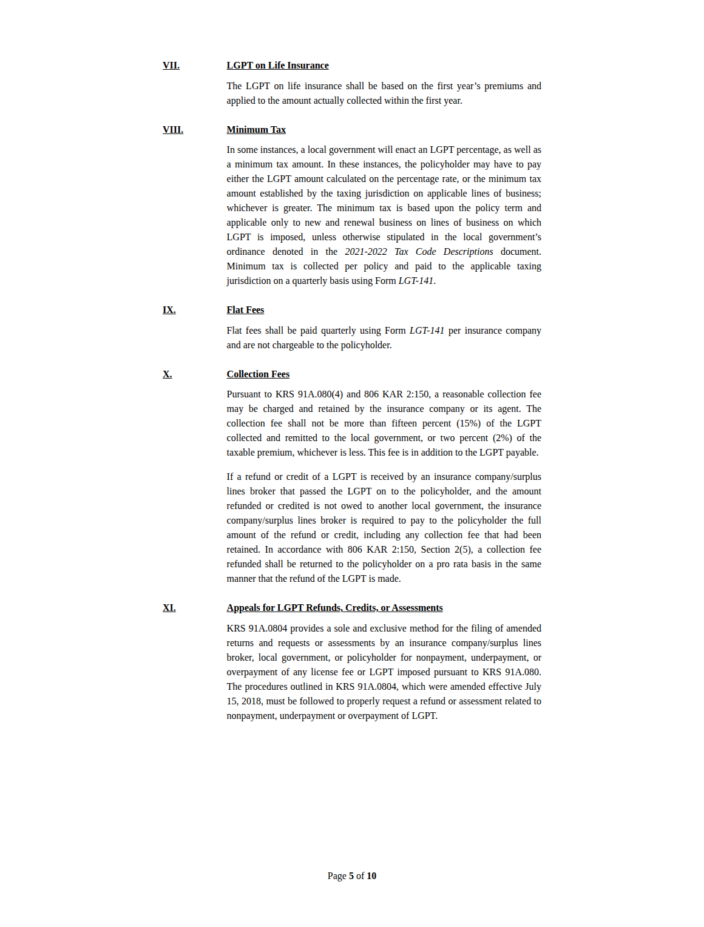VII.
LGPT on Life Insurance
The LGPT on life insurance shall be based on the first year’s premiums and applied to the amount actually collected within the first year.
VIII.
Minimum Tax
In some instances, a local government will enact an LGPT percentage, as well as a minimum tax amount. In these instances, the policyholder may have to pay either the LGPT amount calculated on the percentage rate, or the minimum tax amount established by the taxing jurisdiction on applicable lines of business; whichever is greater. The minimum tax is based upon the policy term and applicable only to new and renewal business on lines of business on which LGPT is imposed, unless otherwise stipulated in the local government’s ordinance denoted in the 2021-2022 Tax Code Descriptions document. Minimum tax is collected per policy and paid to the applicable taxing jurisdiction on a quarterly basis using Form LGT-141.
IX.
Flat Fees
Flat fees shall be paid quarterly using Form LGT-141 per insurance company and are not chargeable to the policyholder.
X.
Collection Fees
Pursuant to KRS 91A.080(4) and 806 KAR 2:150, a reasonable collection fee may be charged and retained by the insurance company or its agent. The collection fee shall not be more than fifteen percent (15%) of the LGPT collected and remitted to the local government, or two percent (2%) of the taxable premium, whichever is less. This fee is in addition to the LGPT payable.
If a refund or credit of a LGPT is received by an insurance company/surplus lines broker that passed the LGPT on to the policyholder, and the amount refunded or credited is not owed to another local government, the insurance company/surplus lines broker is required to pay to the policyholder the full amount of the refund or credit, including any collection fee that had been retained. In accordance with 806 KAR 2:150, Section 2(5), a collection fee refunded shall be returned to the policyholder on a pro rata basis in the same manner that the refund of the LGPT is made.
XI.
Appeals for LGPT Refunds, Credits, or Assessments
KRS 91A.0804 provides a sole and exclusive method for the filing of amended returns and requests or assessments by an insurance company/surplus lines broker, local government, or policyholder for nonpayment, underpayment, or overpayment of any license fee or LGPT imposed pursuant to KRS 91A.080. The procedures outlined in KRS 91A.0804, which were amended effective July 15, 2018, must be followed to properly request a refund or assessment related to nonpayment, underpayment or overpayment of LGPT.
Page 5 of 10